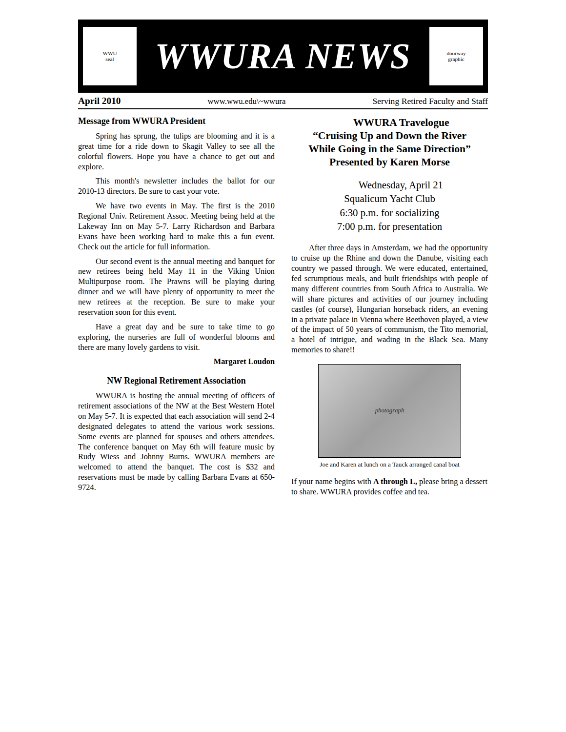WWU
seal
WWURA NEWS
doorway
graphic
April 2010 www.wwu.edu\~wwura Serving Retired Faculty and Staff
Message from WWURA President
Spring has sprung, the tulips are blooming and it is a great time for a ride down to Skagit Valley to see all the colorful flowers. Hope you have a chance to get out and explore.
This month's newsletter includes the ballot for our 2010-13 directors. Be sure to cast your vote.
We have two events in May. The first is the 2010 Regional Univ. Retirement Assoc. Meeting being held at the Lakeway Inn on May 5-7. Larry Richardson and Barbara Evans have been working hard to make this a fun event. Check out the article for full information.
Our second event is the annual meeting and banquet for new retirees being held May 11 in the Viking Union Multipurpose room. The Prawns will be playing during dinner and we will have plenty of opportunity to meet the new retirees at the reception. Be sure to make your reservation soon for this event.
Have a great day and be sure to take time to go exploring, the nurseries are full of wonderful blooms and there are many lovely gardens to visit.
Margaret Loudon
NW Regional Retirement Association
WWURA is hosting the annual meeting of officers of retirement associations of the NW at the Best Western Hotel on May 5-7. It is expected that each association will send 2-4 designated delegates to attend the various work sessions. Some events are planned for spouses and others attendees. The conference banquet on May 6th will feature music by Rudy Wiess and Johnny Burns. WWURA members are welcomed to attend the banquet. The cost is $32 and reservations must be made by calling Barbara Evans at 650-9724.
WWURA Travelogue
“Cruising Up and Down the River
While Going in the Same Direction”
Presented by Karen Morse
Wednesday, April 21
Squalicum Yacht Club
6:30 p.m. for socializing
7:00 p.m. for presentation
After three days in Amsterdam, we had the opportunity to cruise up the Rhine and down the Danube, visiting each country we passed through. We were educated, entertained, fed scrumptious meals, and built friendships with people of many different countries from South Africa to Australia. We will share pictures and activities of our journey including castles (of course), Hungarian horseback riders, an evening in a private palace in Vienna where Beethoven played, a view of the impact of 50 years of communism, the Tito memorial, a hotel of intrigue, and wading in the Black Sea. Many memories to share!!
photograph
Joe and Karen at lunch on a Tauck arranged canal boat
If your name begins with A through L, please bring a dessert to share. WWURA provides coffee and tea.